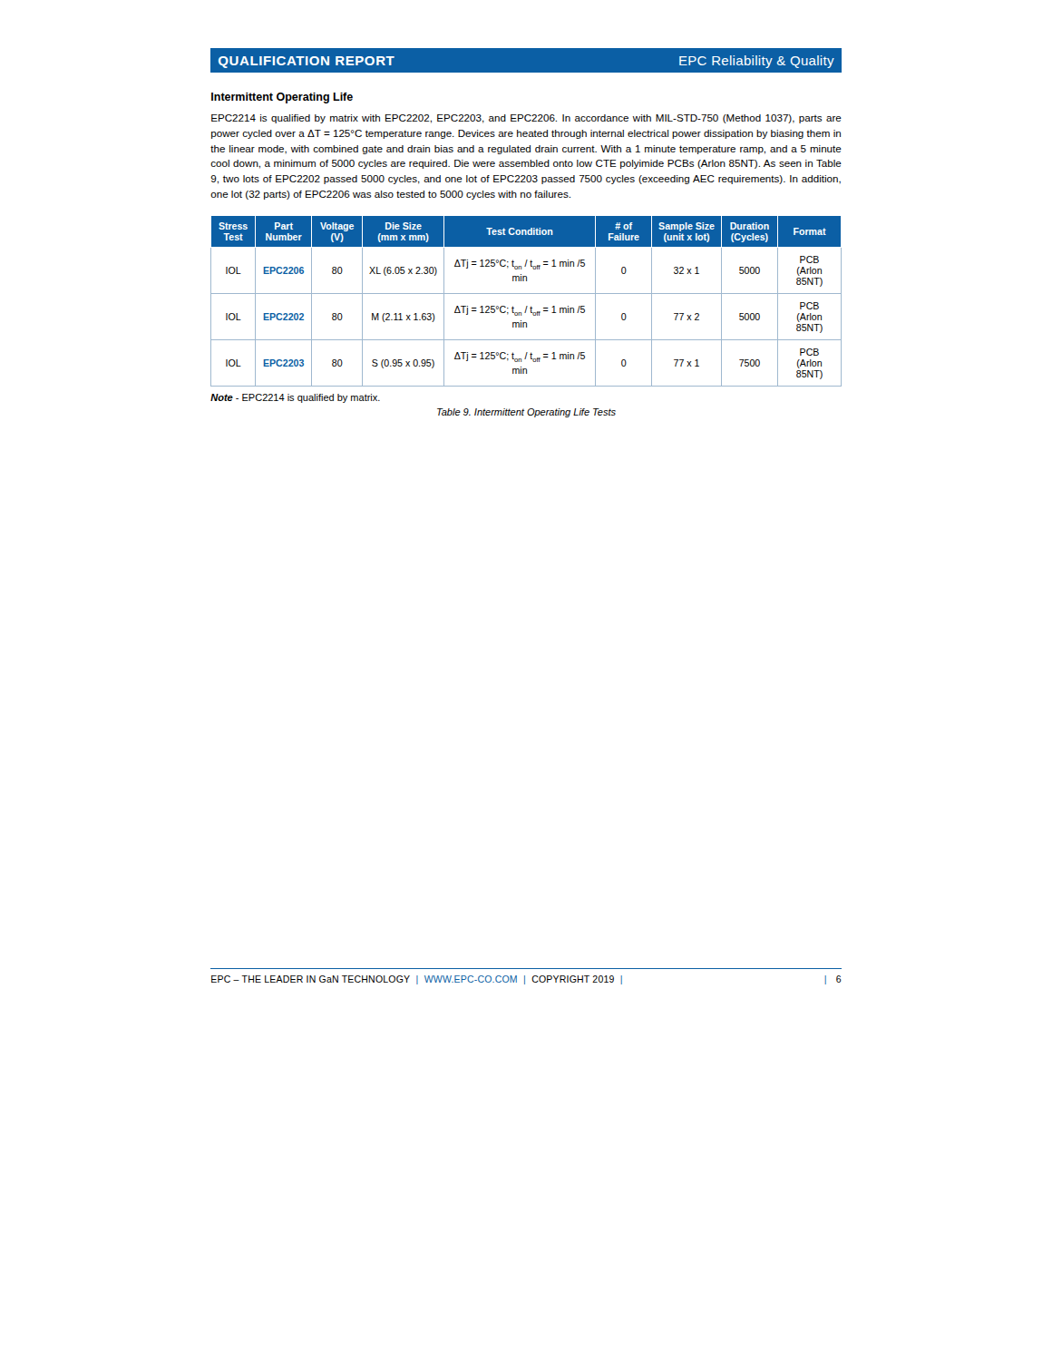QUALIFICATION REPORT
EPC Reliability & Quality
Intermittent Operating Life
EPC2214 is qualified by matrix with EPC2202, EPC2203, and EPC2206. In accordance with MIL-STD-750 (Method 1037), parts are power cycled over a ΔT = 125°C temperature range. Devices are heated through internal electrical power dissipation by biasing them in the linear mode, with combined gate and drain bias and a regulated drain current. With a 1 minute temperature ramp, and a 5 minute cool down, a minimum of 5000 cycles are required. Die were assembled onto low CTE polyimide PCBs (Arlon 85NT). As seen in Table 9, two lots of EPC2202 passed 5000 cycles, and one lot of EPC2203 passed 7500 cycles (exceeding AEC requirements). In addition, one lot (32 parts) of EPC2206 was also tested to 5000 cycles with no failures.
| Stress Test | Part Number | Voltage (V) | Die Size (mm x mm) | Test Condition | # of Failure | Sample Size (unit x lot) | Duration (Cycles) | Format |
| --- | --- | --- | --- | --- | --- | --- | --- | --- |
| IOL | EPC2206 | 80 | XL (6.05 x 2.30) | ΔTj = 125°C; t on / t off = 1 min /5 min | 0 | 32 x 1 | 5000 | PCB (Arlon 85NT) |
| IOL | EPC2202 | 80 | M (2.11 x 1.63) | ΔTj = 125°C; t on / t off = 1 min /5 min | 0 | 77 x 2 | 5000 | PCB (Arlon 85NT) |
| IOL | EPC2203 | 80 | S (0.95 x 0.95) | ΔTj = 125°C; t on / t off = 1 min /5 min | 0 | 77 x 1 | 7500 | PCB (Arlon 85NT) |
Note - EPC2214 is qualified by matrix.
Table 9. Intermittent Operating Life Tests
EPC – THE LEADER IN GaN TECHNOLOGY | WWW.EPC-CO.COM | COPYRIGHT 2019 |
|6